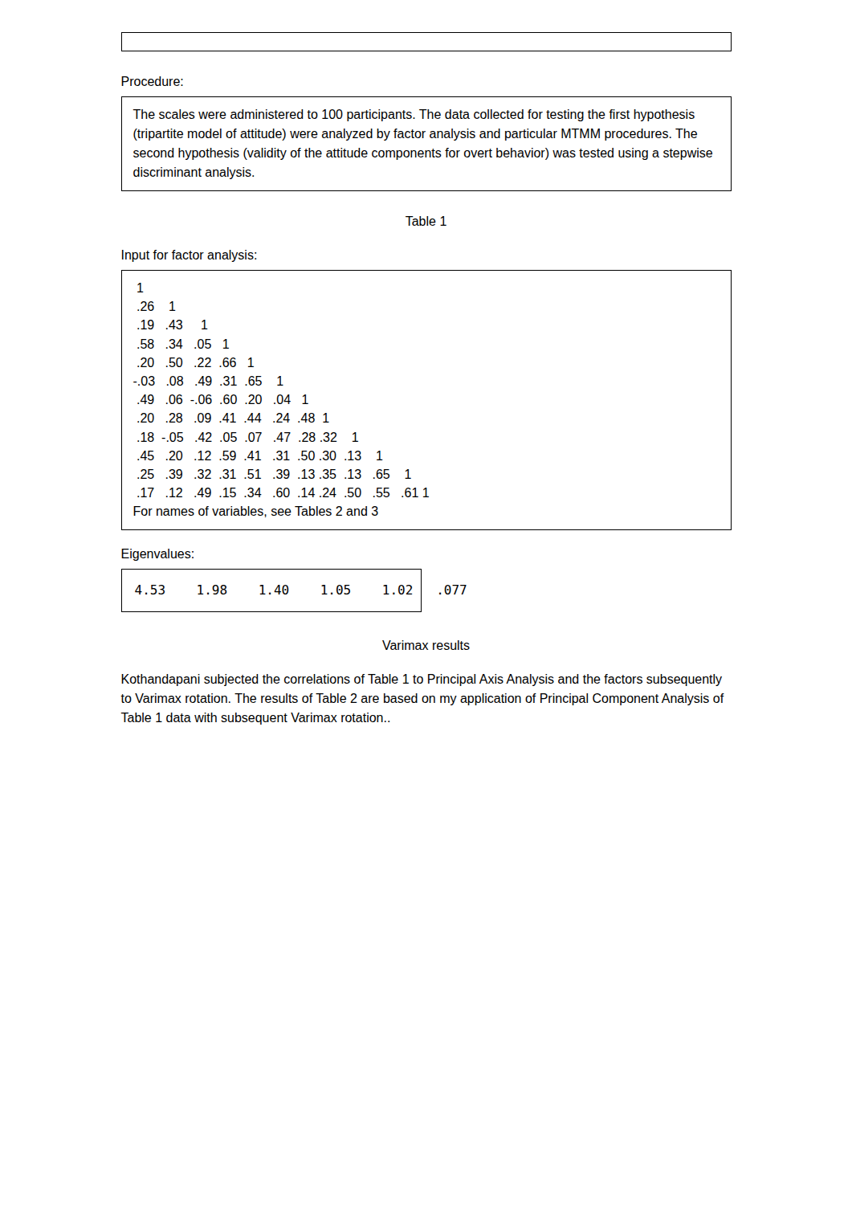Procedure:
The scales were administered to 100 participants. The data collected for testing the first hypothesis (tripartite model of attitude) were analyzed by factor analysis and particular MTMM procedures. The second hypothesis (validity of the attitude components for overt behavior) was tested using a stepwise discriminant analysis.
Table 1
Input for factor analysis:
 1
 .26    1
 .19   .43     1
 .58   .34   .05   1
 .20   .50   .22  .66   1
-.03   .08   .49  .31  .65    1
 .49   .06  -.06  .60  .20   .04   1
 .20   .28   .09  .41  .44   .24  .48  1
 .18  -.05   .42  .05  .07   .47  .28 .32    1
 .45   .20   .12  .59  .41   .31  .50 .30  .13    1
 .25   .39   .32  .31  .51   .39  .13 .35  .13   .65    1
 .17   .12   .49  .15  .34   .60  .14 .24  .50   .55   .61 1
For names of variables, see Tables 2 and 3
Eigenvalues:
4.53    1.98    1.40    1.05    1.02   .077
Varimax results
Kothandapani subjected the correlations of Table 1 to Principal Axis Analysis and the factors subsequently to Varimax rotation. The results of Table 2 are based on my application of Principal Component Analysis of Table 1 data with subsequent Varimax rotation..